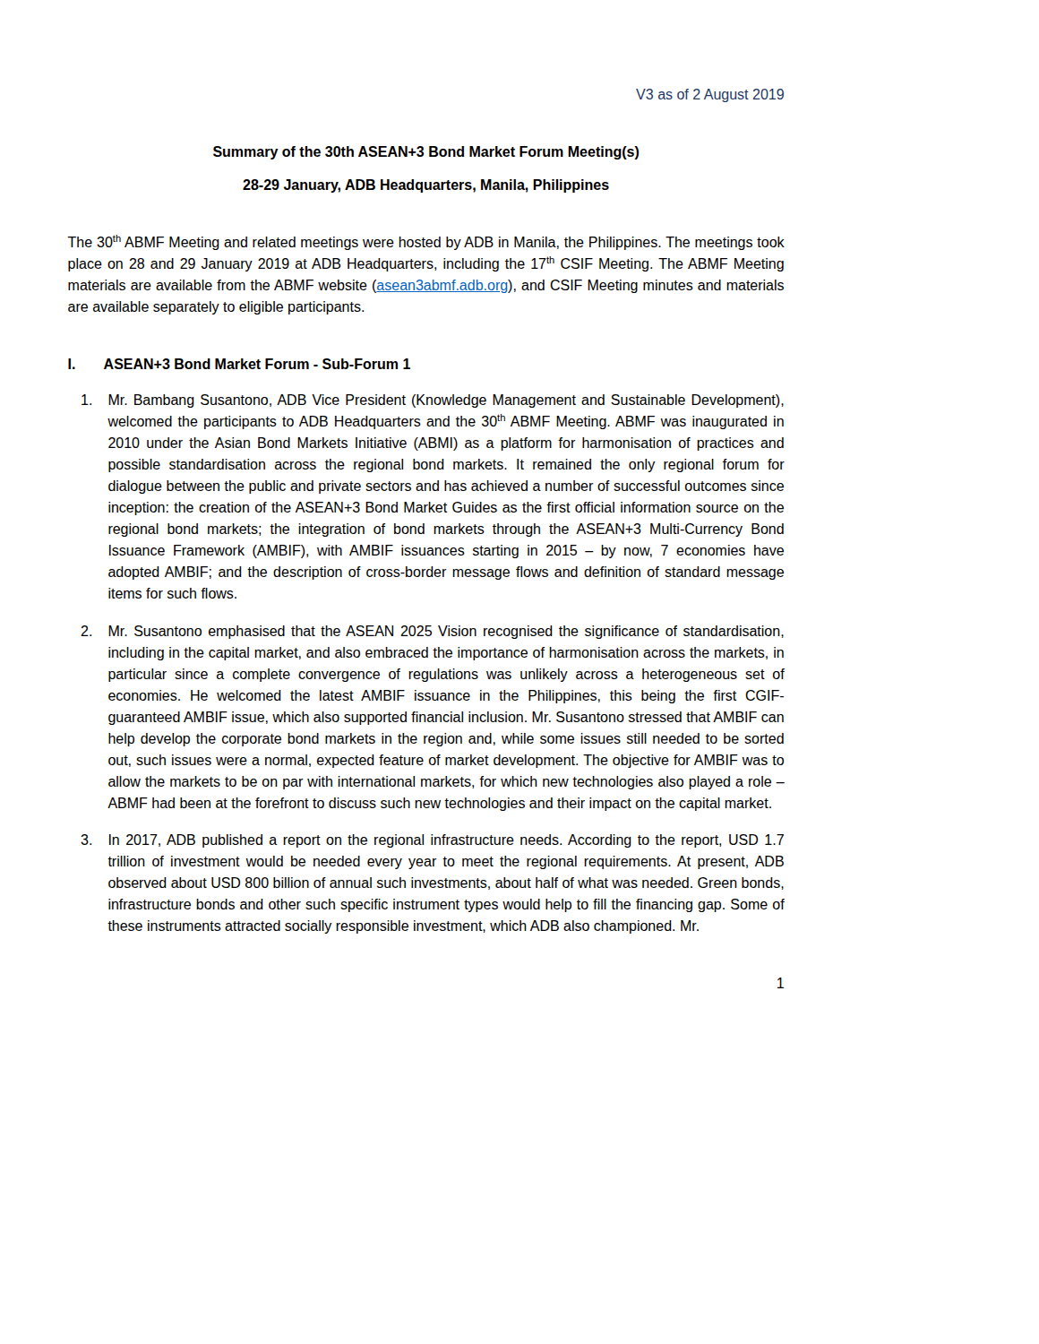V3 as of 2 August 2019
Summary of the 30th ASEAN+3 Bond Market Forum Meeting(s)
28-29 January, ADB Headquarters, Manila, Philippines
The 30th ABMF Meeting and related meetings were hosted by ADB in Manila, the Philippines. The meetings took place on 28 and 29 January 2019 at ADB Headquarters, including the 17th CSIF Meeting. The ABMF Meeting materials are available from the ABMF website (asean3abmf.adb.org), and CSIF Meeting minutes and materials are available separately to eligible participants.
I. ASEAN+3 Bond Market Forum - Sub-Forum 1
Mr. Bambang Susantono, ADB Vice President (Knowledge Management and Sustainable Development), welcomed the participants to ADB Headquarters and the 30th ABMF Meeting. ABMF was inaugurated in 2010 under the Asian Bond Markets Initiative (ABMI) as a platform for harmonisation of practices and possible standardisation across the regional bond markets. It remained the only regional forum for dialogue between the public and private sectors and has achieved a number of successful outcomes since inception: the creation of the ASEAN+3 Bond Market Guides as the first official information source on the regional bond markets; the integration of bond markets through the ASEAN+3 Multi-Currency Bond Issuance Framework (AMBIF), with AMBIF issuances starting in 2015 – by now, 7 economies have adopted AMBIF; and the description of cross-border message flows and definition of standard message items for such flows.
Mr. Susantono emphasised that the ASEAN 2025 Vision recognised the significance of standardisation, including in the capital market, and also embraced the importance of harmonisation across the markets, in particular since a complete convergence of regulations was unlikely across a heterogeneous set of economies. He welcomed the latest AMBIF issuance in the Philippines, this being the first CGIF-guaranteed AMBIF issue, which also supported financial inclusion. Mr. Susantono stressed that AMBIF can help develop the corporate bond markets in the region and, while some issues still needed to be sorted out, such issues were a normal, expected feature of market development. The objective for AMBIF was to allow the markets to be on par with international markets, for which new technologies also played a role – ABMF had been at the forefront to discuss such new technologies and their impact on the capital market.
In 2017, ADB published a report on the regional infrastructure needs. According to the report, USD 1.7 trillion of investment would be needed every year to meet the regional requirements. At present, ADB observed about USD 800 billion of annual such investments, about half of what was needed. Green bonds, infrastructure bonds and other such specific instrument types would help to fill the financing gap. Some of these instruments attracted socially responsible investment, which ADB also championed. Mr.
1